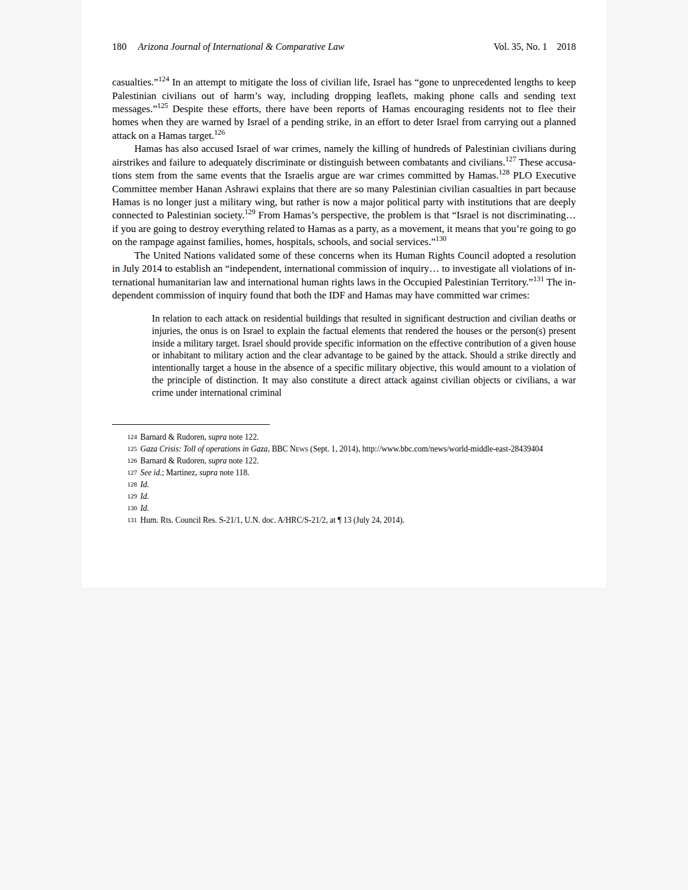180 Arizona Journal of International & Comparative Law Vol. 35, No. 1 2018
casualties.”124 In an attempt to mitigate the loss of civilian life, Israel has “gone to unprecedented lengths to keep Palestinian civilians out of harm’s way, including dropping leaflets, making phone calls and sending text messages.”125 Despite these efforts, there have been reports of Hamas encouraging residents not to flee their homes when they are warned by Israel of a pending strike, in an effort to deter Israel from carrying out a planned attack on a Hamas target.126
Hamas has also accused Israel of war crimes, namely the killing of hundreds of Palestinian civilians during airstrikes and failure to adequately discriminate or distinguish between combatants and civilians.127 These accusations stem from the same events that the Israelis argue are war crimes committed by Hamas.128 PLO Executive Committee member Hanan Ashrawi explains that there are so many Palestinian civilian casualties in part because Hamas is no longer just a military wing, but rather is now a major political party with institutions that are deeply connected to Palestinian society.129 From Hamas’s perspective, the problem is that “Israel is not discriminating… if you are going to destroy everything related to Hamas as a party, as a movement, it means that you’re going to go on the rampage against families, homes, hospitals, schools, and social services.”130
The United Nations validated some of these concerns when its Human Rights Council adopted a resolution in July 2014 to establish an “independent, international commission of inquiry… to investigate all violations of international humanitarian law and international human rights laws in the Occupied Palestinian Territory.”131 The independent commission of inquiry found that both the IDF and Hamas may have committed war crimes:
In relation to each attack on residential buildings that resulted in significant destruction and civilian deaths or injuries, the onus is on Israel to explain the factual elements that rendered the houses or the person(s) present inside a military target. Israel should provide specific information on the effective contribution of a given house or inhabitant to military action and the clear advantage to be gained by the attack. Should a strike directly and intentionally target a house in the absence of a specific military objective, this would amount to a violation of the principle of distinction. It may also constitute a direct attack against civilian objects or civilians, a war crime under international criminal
124 Barnard & Rudoren, supra note 122.
125 Gaza Crisis: Toll of operations in Gaza, BBC News (Sept. 1, 2014), http://www.bbc.com/news/world-middle-east-28439404
126 Barnard & Rudoren, supra note 122.
127 See id.; Martinez, supra note 118.
128 Id.
129 Id.
130 Id.
131 Hum. Rts. Council Res. S-21/1, U.N. doc. A/HRC/S-21/2, at ¶ 13 (July 24, 2014).